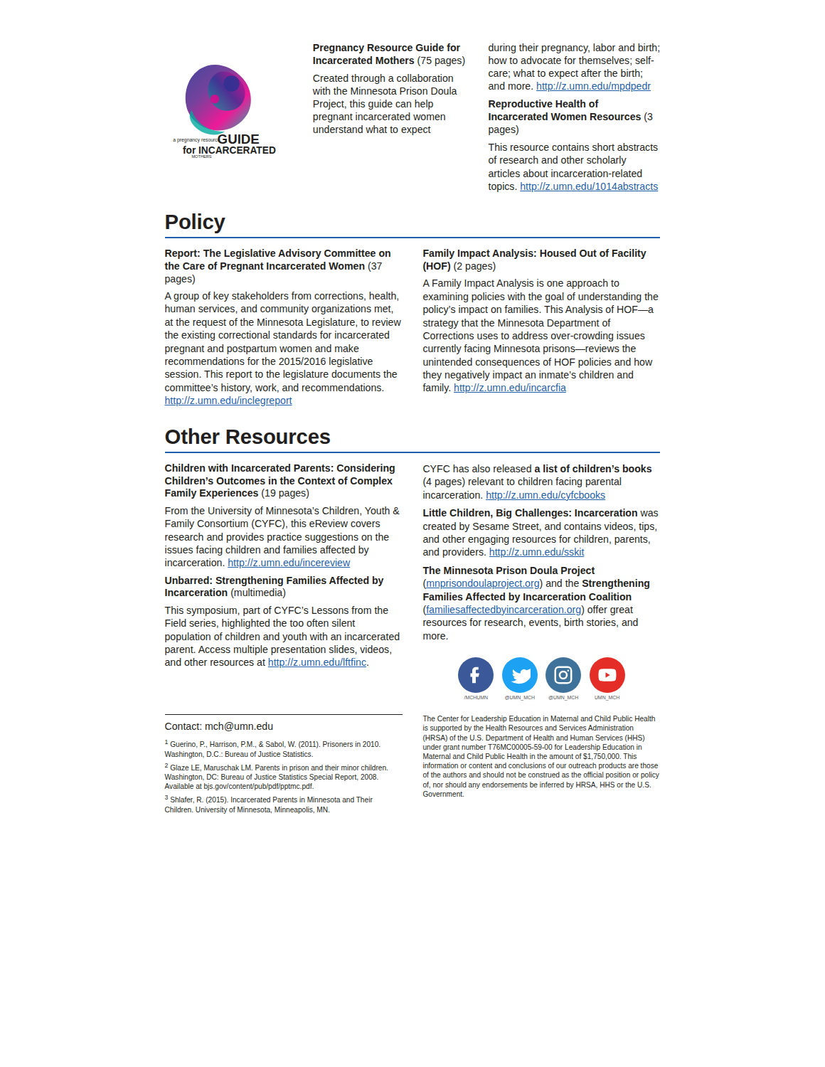a pregnancy resource GUIDE for INCARCERATED MOTHERS
Pregnancy Resource Guide for Incarcerated Mothers (75 pages)
Created through a collaboration with the Minnesota Prison Doula Project, this guide can help pregnant incarcerated women understand what to expect
during their pregnancy, labor and birth; how to advocate for themselves; self-care; what to expect after the birth; and more. http://z.umn.edu/mpdpedr
Reproductive Health of Incarcerated Women Resources (3 pages)
This resource contains short abstracts of research and other scholarly articles about incarceration-related topics. http://z.umn.edu/1014abstracts
Policy
Report: The Legislative Advisory Committee on the Care of Pregnant Incarcerated Women (37 pages)
A group of key stakeholders from corrections, health, human services, and community organizations met, at the request of the Minnesota Legislature, to review the existing correctional standards for incarcerated pregnant and postpartum women and make recommendations for the 2015/2016 legislative session. This report to the legislature documents the committee’s history, work, and recommendations. http://z.umn.edu/inclegreport
Family Impact Analysis: Housed Out of Facility (HOF) (2 pages)
A Family Impact Analysis is one approach to examining policies with the goal of understanding the policy’s impact on families. This Analysis of HOF—a strategy that the Minnesota Department of Corrections uses to address over-crowding issues currently facing Minnesota prisons—reviews the unintended consequences of HOF policies and how they negatively impact an inmate’s children and family. http://z.umn.edu/incarcfia
Other Resources
Children with Incarcerated Parents: Considering Children’s Outcomes in the Context of Complex Family Experiences (19 pages)
From the University of Minnesota’s Children, Youth & Family Consortium (CYFC), this eReview covers research and provides practice suggestions on the issues facing children and families affected by incarceration. http://z.umn.edu/incereview
Unbarred: Strengthening Families Affected by Incarceration (multimedia)
This symposium, part of CYFC’s Lessons from the Field series, highlighted the too often silent population of children and youth with an incarcerated parent. Access multiple presentation slides, videos, and other resources at http://z.umn.edu/lftfinc.
CYFC has also released a list of children’s books (4 pages) relevant to children facing parental incarceration. http://z.umn.edu/cyfcbooks
Little Children, Big Challenges: Incarceration was created by Sesame Street, and contains videos, tips, and other engaging resources for children, parents, and providers. http://z.umn.edu/sskit
The Minnesota Prison Doula Project (mnprisondoulaproject.org) and the Strengthening Families Affected by Incarceration Coalition (familiesaffectedbyincarceration.org) offer great resources for research, events, birth stories, and more.
/MCHUMN @UMN_MCH @UMN_MCH UMN_MCH
Contact: mch@umn.edu
1 Guerino, P., Harrison, P.M., & Sabol, W. (2011). Prisoners in 2010. Washington, D.C.: Bureau of Justice Statistics.
2 Glaze LE, Maruschak LM. Parents in prison and their minor children. Washington, DC: Bureau of Justice Statistics Special Report, 2008. Available at bjs.gov/content/pub/pdf/pptmc.pdf.
3 Shlafer, R. (2015). Incarcerated Parents in Minnesota and Their Children. University of Minnesota, Minneapolis, MN.
The Center for Leadership Education in Maternal and Child Public Health is supported by the Health Resources and Services Administration (HRSA) of the U.S. Department of Health and Human Services (HHS) under grant number T76MC00005-59-00 for Leadership Education in Maternal and Child Public Health in the amount of $1,750,000. This information or content and conclusions of our outreach products are those of the authors and should not be construed as the official position or policy of, nor should any endorsements be inferred by HRSA, HHS or the U.S. Government.